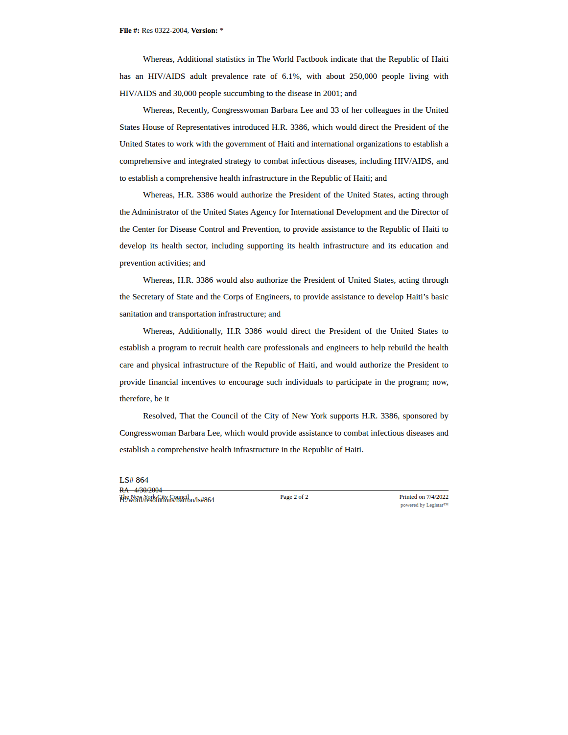File #: Res 0322-2004, Version: *
Whereas, Additional statistics in The World Factbook indicate that the Republic of Haiti has an HIV/AIDS adult prevalence rate of 6.1%, with about 250,000 people living with HIV/AIDS and 30,000 people succumbing to the disease in 2001; and
Whereas, Recently, Congresswoman Barbara Lee and 33 of her colleagues in the United States House of Representatives introduced H.R. 3386, which would direct the President of the United States to work with the government of Haiti and international organizations to establish a comprehensive and integrated strategy to combat infectious diseases, including HIV/AIDS, and to establish a comprehensive health infrastructure in the Republic of Haiti; and
Whereas, H.R. 3386 would authorize the President of the United States, acting through the Administrator of the United States Agency for International Development and the Director of the Center for Disease Control and Prevention, to provide assistance to the Republic of Haiti to develop its health sector, including supporting its health infrastructure and its education and prevention activities; and
Whereas, H.R. 3386 would also authorize the President of United States, acting through the Secretary of State and the Corps of Engineers, to provide assistance to develop Haiti’s basic sanitation and transportation infrastructure; and
Whereas, Additionally, H.R 3386 would direct the President of the United States to establish a program to recruit health care professionals and engineers to help rebuild the health care and physical infrastructure of the Republic of Haiti, and would authorize the President to provide financial incentives to encourage such individuals to participate in the program; now, therefore, be it
Resolved, That the Council of the City of New York supports H.R. 3386, sponsored by Congresswoman Barbara Lee, which would provide assistance to combat infectious diseases and establish a comprehensive health infrastructure in the Republic of Haiti.
LS# 864
RA - 4/30/2004
H:/word/resolutions/barron/ls#864
The New York City Council
Page 2 of 2
Printed on 7/4/2022
powered by Legistar™